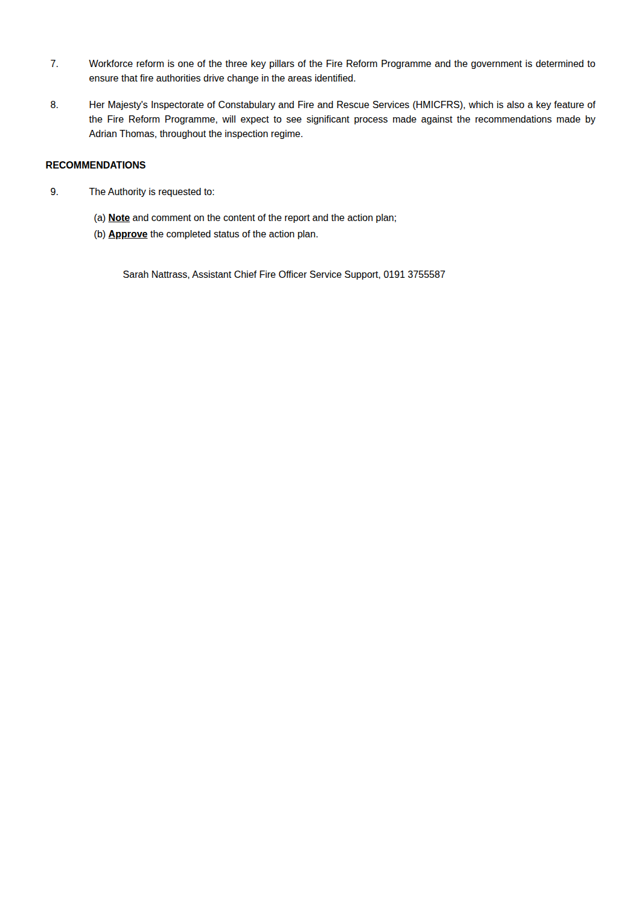7.
Workforce reform is one of the three key pillars of the Fire Reform Programme and the government is determined to ensure that fire authorities drive change in the areas identified.
8.
Her Majesty's Inspectorate of Constabulary and Fire and Rescue Services (HMICFRS), which is also a key feature of the Fire Reform Programme, will expect to see significant process made against the recommendations made by Adrian Thomas, throughout the inspection regime.
Recommendations
9.
The Authority is requested to:
(a) Note and comment on the content of the report and the action plan;
(b) Approve the completed status of the action plan.
Sarah Nattrass, Assistant Chief Fire Officer Service Support, 0191 3755587